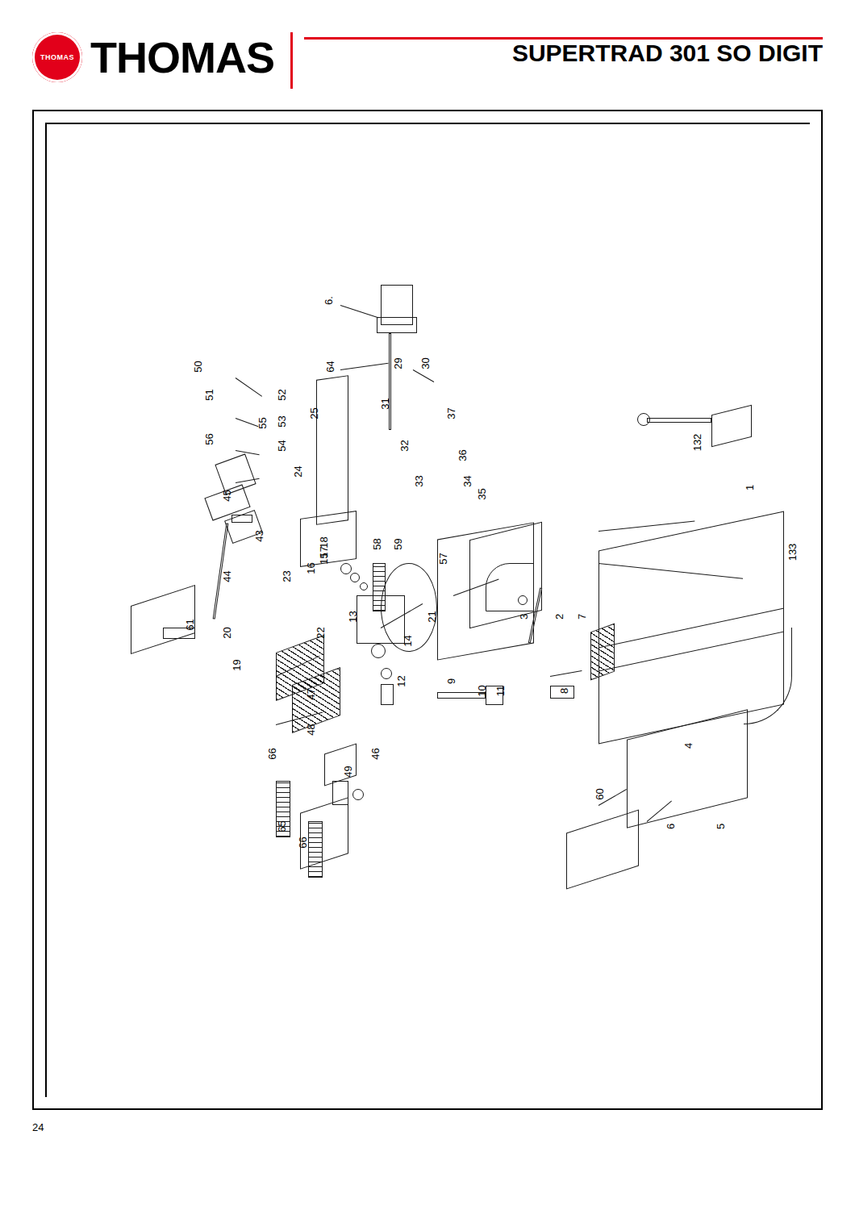THOMAS
THOMAS
SUPERTRAD 301 SO DIGIT
6.
50
51
52
55
53
56
54
24
25
64
31
29
30
32
33
37
36
34
35
1
132
133
45
43
44
23
16
15
17
18
58
59
57
3
2
7
61
20
22
13
14
21
19
12
9
10
11
8
47
48
66
46
49
65
66
60
6
5
4
24